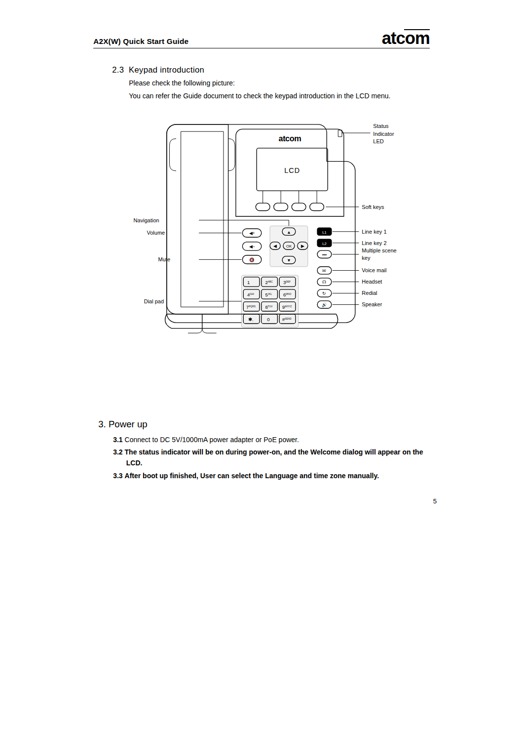A2X(W) Quick Start Guide
atcom
2.3 Keypad introduction
Please check the following picture:
You can refer the Guide document to check the keypad introduction in the LCD menu.
atcom LCD ◀+ ◀− 🔇 ▲ ◀ OK ▶ ▼ L1 L2 ••• ✉ ☊ ↻ 🔊 1 2ABC 3DEF 4GHI 5JKL 6MNO 7PQRS 8TUV 9WXYZ ✱. 0 #SEND Status Indicator LED Soft keys Line key 1 Line key 2 Multiple scene key Voice mail Headset Redial Speaker Navigation Volume Mute Dial pad
3. Power up
3.1 Connect to DC 5V/1000mA power adapter or PoE power.
3.2 The status indicator will be on during power-on, and the Welcome dialog will appear on the LCD.
3.3 After boot up finished, User can select the Language and time zone manually.
5